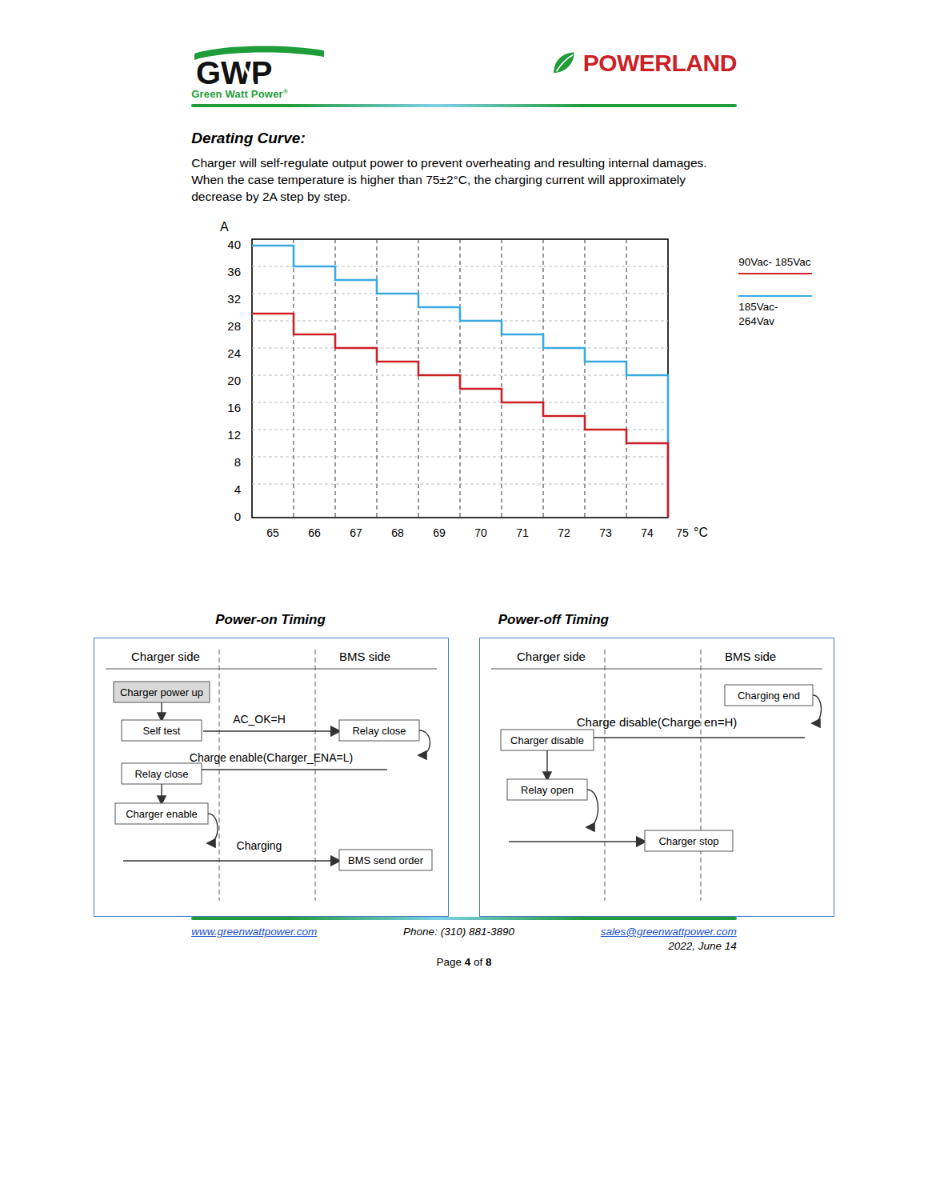GWP
Green Watt Power®
POWERLAND
Derating Curve:
Charger will self-regulate output power to prevent overheating and resulting internal damages. When the case temperature is higher than 75±2°C, the charging current will approximately decrease by 2A step by step.
A 40 36 32 28 24 20 16 12 8 4 0 65 66 67 68 69 70 71 72 73 74 75 °C
90Vac- 185Vac
185Vac- 264Vav
Power-on Timing
Power-off Timing
Charger side BMS side Charger power up Self test AC_OK=H Relay close Charge enable(Charger_ENA=L) Relay close Charger enable Charging BMS send order
Charger side BMS side Charging end Charge disable(Charge en=H) Charger disable Relay open Charger stop
www.greenwattpower.com
Phone: (310) 881-3890
sales@greenwattpower.com
2022, June 14
Page 4 of 8